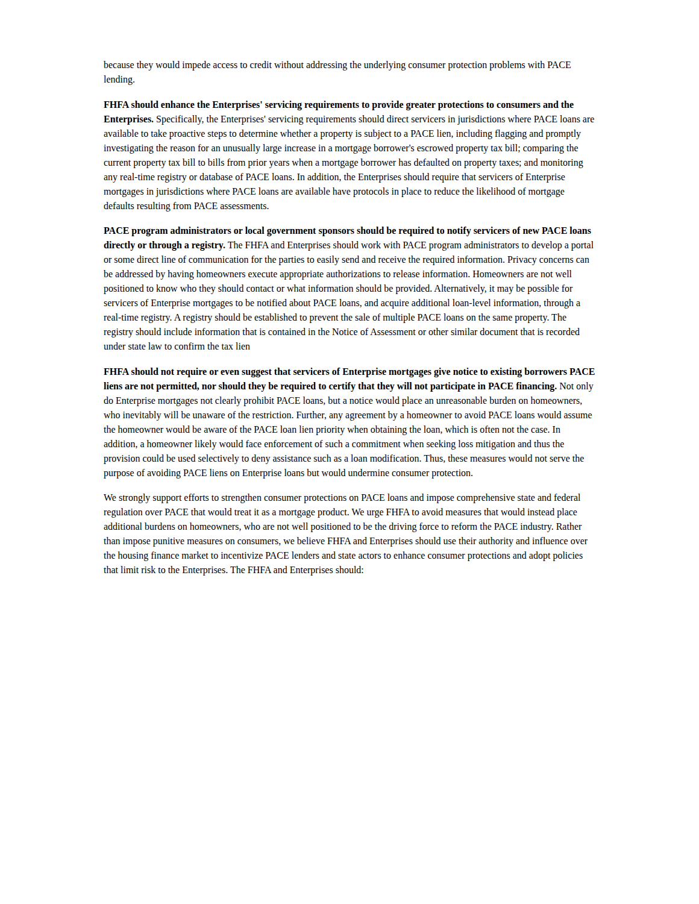because they would impede access to credit without addressing the underlying consumer protection problems with PACE lending.
FHFA should enhance the Enterprises' servicing requirements to provide greater protections to consumers and the Enterprises. Specifically, the Enterprises' servicing requirements should direct servicers in jurisdictions where PACE loans are available to take proactive steps to determine whether a property is subject to a PACE lien, including flagging and promptly investigating the reason for an unusually large increase in a mortgage borrower's escrowed property tax bill; comparing the current property tax bill to bills from prior years when a mortgage borrower has defaulted on property taxes; and monitoring any real-time registry or database of PACE loans. In addition, the Enterprises should require that servicers of Enterprise mortgages in jurisdictions where PACE loans are available have protocols in place to reduce the likelihood of mortgage defaults resulting from PACE assessments.
PACE program administrators or local government sponsors should be required to notify servicers of new PACE loans directly or through a registry. The FHFA and Enterprises should work with PACE program administrators to develop a portal or some direct line of communication for the parties to easily send and receive the required information. Privacy concerns can be addressed by having homeowners execute appropriate authorizations to release information. Homeowners are not well positioned to know who they should contact or what information should be provided. Alternatively, it may be possible for servicers of Enterprise mortgages to be notified about PACE loans, and acquire additional loan-level information, through a real-time registry. A registry should be established to prevent the sale of multiple PACE loans on the same property. The registry should include information that is contained in the Notice of Assessment or other similar document that is recorded under state law to confirm the tax lien
FHFA should not require or even suggest that servicers of Enterprise mortgages give notice to existing borrowers PACE liens are not permitted, nor should they be required to certify that they will not participate in PACE financing. Not only do Enterprise mortgages not clearly prohibit PACE loans, but a notice would place an unreasonable burden on homeowners, who inevitably will be unaware of the restriction. Further, any agreement by a homeowner to avoid PACE loans would assume the homeowner would be aware of the PACE loan lien priority when obtaining the loan, which is often not the case. In addition, a homeowner likely would face enforcement of such a commitment when seeking loss mitigation and thus the provision could be used selectively to deny assistance such as a loan modification. Thus, these measures would not serve the purpose of avoiding PACE liens on Enterprise loans but would undermine consumer protection.
We strongly support efforts to strengthen consumer protections on PACE loans and impose comprehensive state and federal regulation over PACE that would treat it as a mortgage product. We urge FHFA to avoid measures that would instead place additional burdens on homeowners, who are not well positioned to be the driving force to reform the PACE industry. Rather than impose punitive measures on consumers, we believe FHFA and Enterprises should use their authority and influence over the housing finance market to incentivize PACE lenders and state actors to enhance consumer protections and adopt policies that limit risk to the Enterprises. The FHFA and Enterprises should: